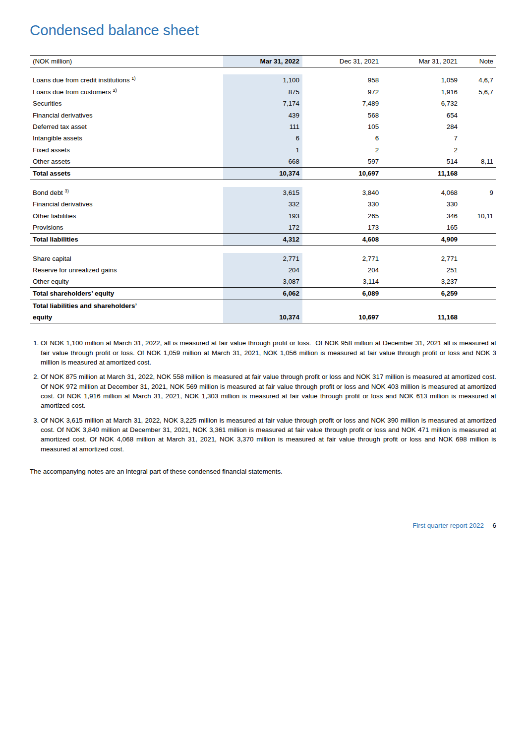Condensed balance sheet
| (NOK million) | Mar 31, 2022 | Dec 31, 2021 | Mar 31, 2021 | Note |
| --- | --- | --- | --- | --- |
| Loans due from credit institutions 1) | 1,100 | 958 | 1,059 | 4,6,7 |
| Loans due from customers 2) | 875 | 972 | 1,916 | 5,6,7 |
| Securities | 7,174 | 7,489 | 6,732 | |
| Financial derivatives | 439 | 568 | 654 | |
| Deferred tax asset | 111 | 105 | 284 | |
| Intangible assets | 6 | 6 | 7 | |
| Fixed assets | 1 | 2 | 2 | |
| Other assets | 668 | 597 | 514 | 8,11 |
| Total assets | 10,374 | 10,697 | 11,168 | |
| Bond debt 3) | 3,615 | 3,840 | 4,068 | 9 |
| Financial derivatives | 332 | 330 | 330 | |
| Other liabilities | 193 | 265 | 346 | 10,11 |
| Provisions | 172 | 173 | 165 | |
| Total liabilities | 4,312 | 4,608 | 4,909 | |
| Share capital | 2,771 | 2,771 | 2,771 | |
| Reserve for unrealized gains | 204 | 204 | 251 | |
| Other equity | 3,087 | 3,114 | 3,237 | |
| Total shareholders’ equity | 6,062 | 6,089 | 6,259 | |
| Total liabilities and shareholders’ | | | | |
| equity | 10,374 | 10,697 | 11,168 | |
Of NOK 1,100 million at March 31, 2022, all is measured at fair value through profit or loss. Of NOK 958 million at December 31, 2021 all is measured at fair value through profit or loss. Of NOK 1,059 million at March 31, 2021, NOK 1,056 million is measured at fair value through profit or loss and NOK 3 million is measured at amortized cost.
Of NOK 875 million at March 31, 2022, NOK 558 million is measured at fair value through profit or loss and NOK 317 million is measured at amortized cost. Of NOK 972 million at December 31, 2021, NOK 569 million is measured at fair value through profit or loss and NOK 403 million is measured at amortized cost. Of NOK 1,916 million at March 31, 2021, NOK 1,303 million is measured at fair value through profit or loss and NOK 613 million is measured at amortized cost.
Of NOK 3,615 million at March 31, 2022, NOK 3,225 million is measured at fair value through profit or loss and NOK 390 million is measured at amortized cost. Of NOK 3,840 million at December 31, 2021, NOK 3,361 million is measured at fair value through profit or loss and NOK 471 million is measured at amortized cost. Of NOK 4,068 million at March 31, 2021, NOK 3,370 million is measured at fair value through profit or loss and NOK 698 million is measured at amortized cost.
The accompanying notes are an integral part of these condensed financial statements.
First quarter report 2022 6